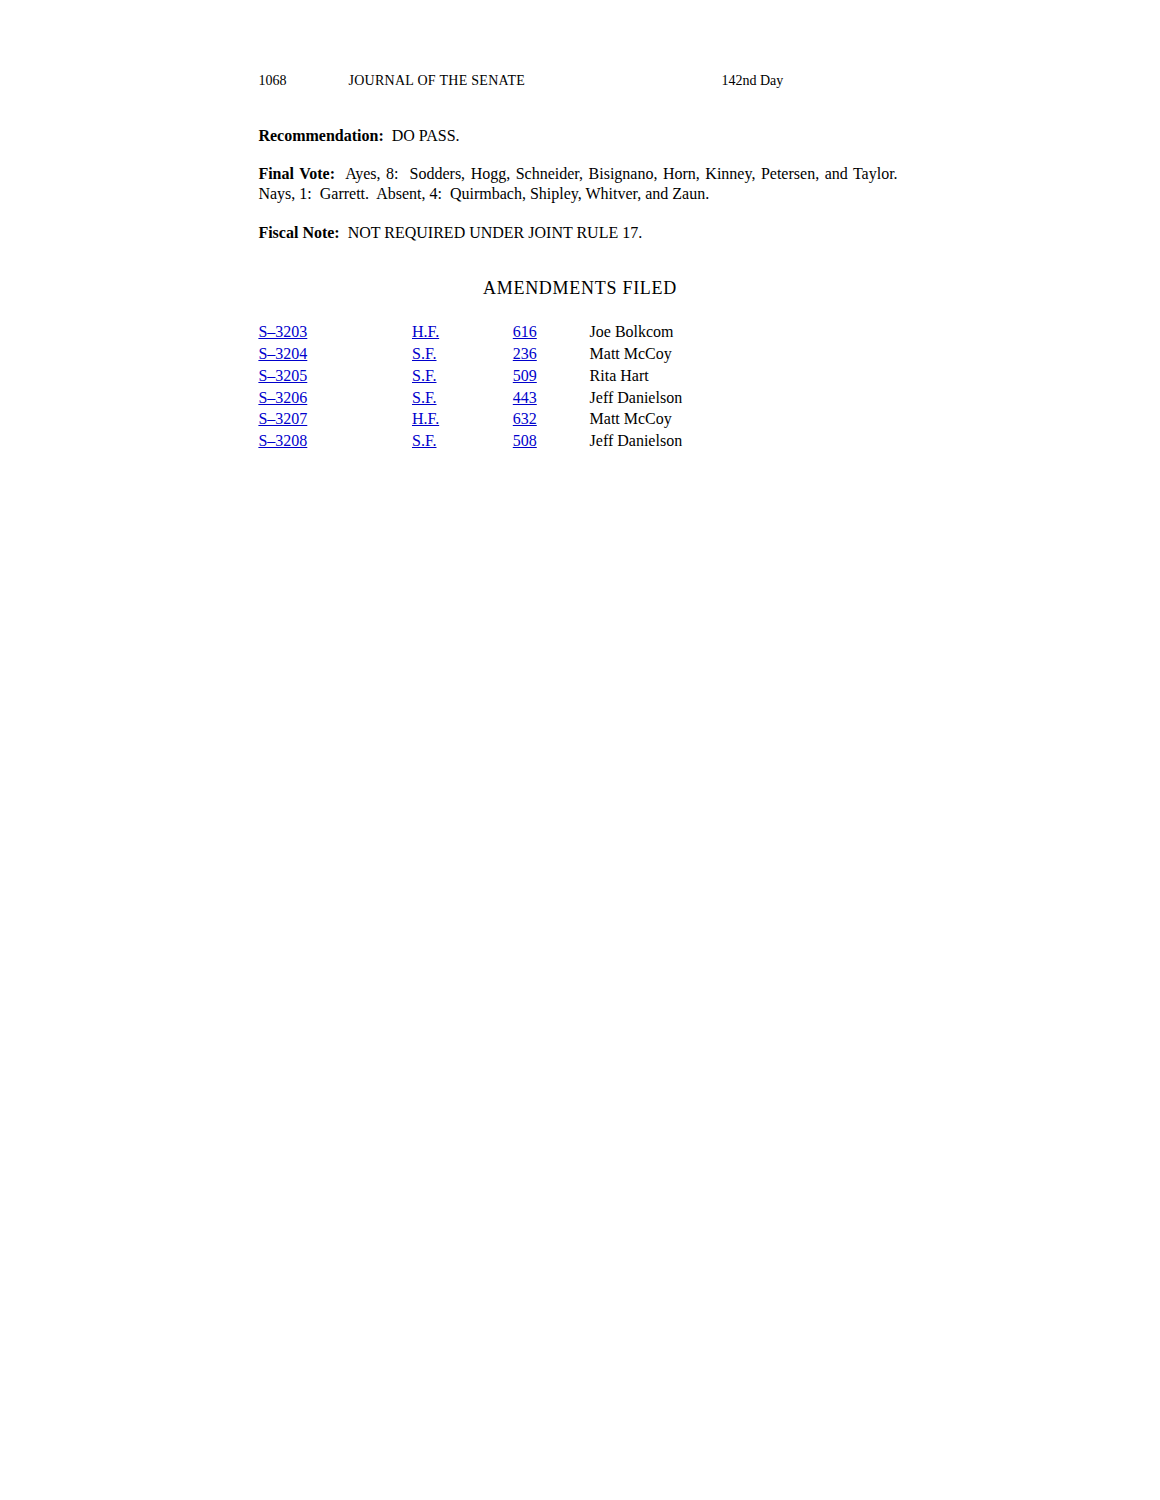1068
JOURNAL OF THE SENATE
142nd Day
Recommendation: DO PASS.
Final Vote: Ayes, 8: Sodders, Hogg, Schneider, Bisignano, Horn, Kinney, Petersen, and Taylor. Nays, 1: Garrett. Absent, 4: Quirmbach, Shipley, Whitver, and Zaun.
Fiscal Note: NOT REQUIRED UNDER JOINT RULE 17.
AMENDMENTS FILED
| S–3203 | H.F. | 616 | Joe Bolkcom |
| S–3204 | S.F. | 236 | Matt McCoy |
| S–3205 | S.F. | 509 | Rita Hart |
| S–3206 | S.F. | 443 | Jeff Danielson |
| S–3207 | H.F. | 632 | Matt McCoy |
| S–3208 | S.F. | 508 | Jeff Danielson |